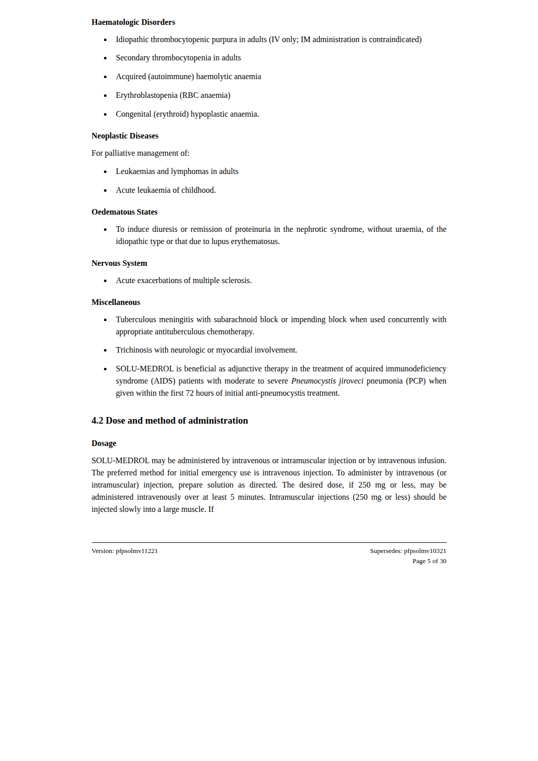Haematologic Disorders
Idiopathic thrombocytopenic purpura in adults (IV only; IM administration is contraindicated)
Secondary thrombocytopenia in adults
Acquired (autoimmune) haemolytic anaemia
Erythroblastopenia (RBC anaemia)
Congenital (erythroid) hypoplastic anaemia.
Neoplastic Diseases
For palliative management of:
Leukaemias and lymphomas in adults
Acute leukaemia of childhood.
Oedematous States
To induce diuresis or remission of proteinuria in the nephrotic syndrome, without uraemia, of the idiopathic type or that due to lupus erythematosus.
Nervous System
Acute exacerbations of multiple sclerosis.
Miscellaneous
Tuberculous meningitis with subarachnoid block or impending block when used concurrently with appropriate antituberculous chemotherapy.
Trichinosis with neurologic or myocardial involvement.
SOLU-MEDROL is beneficial as adjunctive therapy in the treatment of acquired immunodeficiency syndrome (AIDS) patients with moderate to severe Pneumocystis jiroveci pneumonia (PCP) when given within the first 72 hours of initial anti-pneumocystis treatment.
4.2 Dose and method of administration
Dosage
SOLU-MEDROL may be administered by intravenous or intramuscular injection or by intravenous infusion. The preferred method for initial emergency use is intravenous injection. To administer by intravenous (or intramuscular) injection, prepare solution as directed. The desired dose, if 250 mg or less, may be administered intravenously over at least 5 minutes. Intramuscular injections (250 mg or less) should be injected slowly into a large muscle. If
Version: pfpsolmv11221
Supersedes: pfpsolmv10321
Page 5 of 30